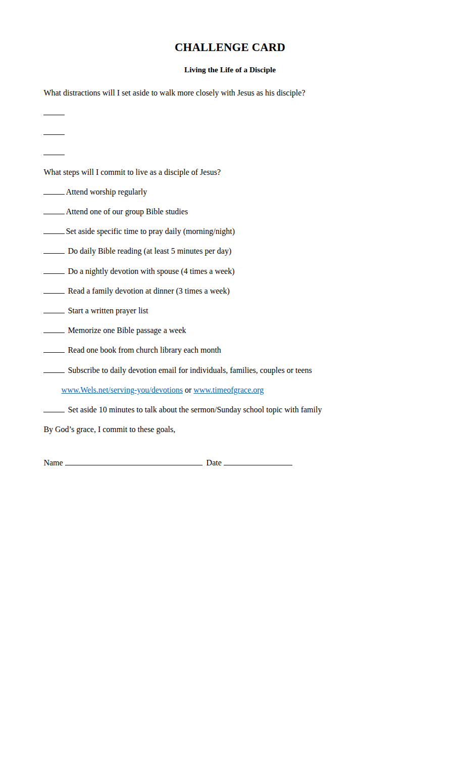CHALLENGE CARD
Living the Life of a Disciple
What distractions will I set aside to walk more closely with Jesus as his disciple?
What steps will I commit to live as a disciple of Jesus?
Attend worship regularly
Attend one of our group Bible studies
Set aside specific time to pray daily (morning/night)
Do daily Bible reading (at least 5 minutes per day)
Do a nightly devotion with spouse (4 times a week)
Read a family devotion at dinner (3 times a week)
Start a written prayer list
Memorize one Bible passage a week
Read one book from church library each month
Subscribe to daily devotion email for individuals, families, couples or teens
www.Wels.net/serving-you/devotions or www.timeofgrace.org
Set aside 10 minutes to talk about the sermon/Sunday school topic with family
By God’s grace, I commit to these goals,
Name Date